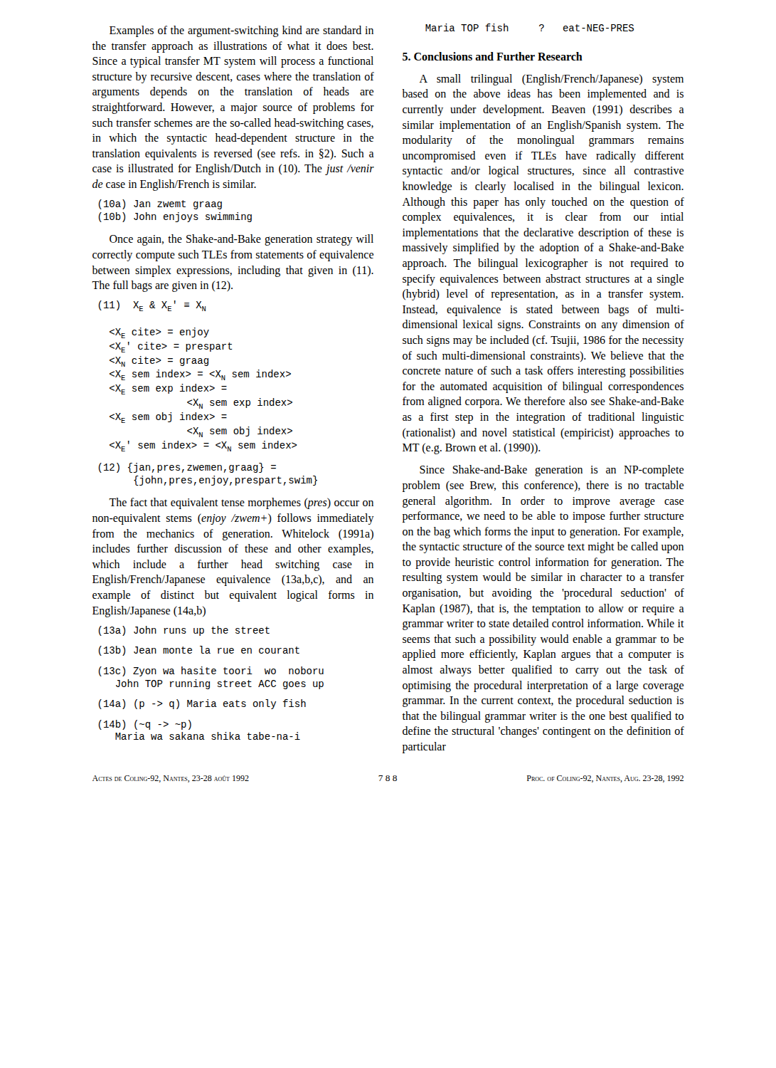Examples of the argument-switching kind are standard in the transfer approach as illustrations of what it does best. Since a typical transfer MT system will process a functional structure by recursive descent, cases where the translation of arguments depends on the translation of heads are straightforward. However, a major source of problems for such transfer schemes are the so-called head-switching cases, in which the syntactic head-dependent structure in the translation equivalents is reversed (see refs. in §2). Such a case is illustrated for English/Dutch in (10). The just /venir de case in English/French is similar.
(10a) Jan zwemt graag
(10b) John enjoys swimming
Once again, the Shake-and-Bake generation strategy will correctly compute such TLEs from statements of equivalence between simplex expressions, including that given in (11). The full bags are given in (12).
(11)  XE & XE' ≡ XN

  <XE cite> = enjoy
  <XE' cite> = prespart
  <XN cite> = graag
  <XE sem index> = <XN sem index>
  <XE sem exp index> =
               <XN sem exp index>
  <XE sem obj index> =
               <XN sem obj index>
  <XE' sem index> = <XN sem index>
(12) {jan,pres,zwemen,graag} =
      {john,pres,enjoy,prespart,swim}
The fact that equivalent tense morphemes (pres) occur on non-equivalent stems (enjoy /zwem+) follows immediately from the mechanics of generation. Whitelock (1991a) includes further discussion of these and other examples, which include a further head switching case in English/French/Japanese equivalence (13a,b,c), and an example of distinct but equivalent logical forms in English/Japanese (14a,b)
(13a) John runs up the street
(13b) Jean monte la rue en courant
(13c) Zyon wa hasite toori  wo  noboru
   John TOP running street ACC goes up
(14a) (p -> q) Maria eats only fish
(14b) (~q -> ~p)
   Maria wa sakana shika tabe-na-i
   Maria TOP fish     ?   eat-NEG-PRES
5. Conclusions and Further Research
A small trilingual (English/French/Japanese) system based on the above ideas has been implemented and is currently under development. Beaven (1991) describes a similar implementation of an English/Spanish system. The modularity of the monolingual grammars remains uncompromised even if TLEs have radically different syntactic and/or logical structures, since all contrastive knowledge is clearly localised in the bilingual lexicon. Although this paper has only touched on the question of complex equivalences, it is clear from our intial implementations that the declarative description of these is massively simplified by the adoption of a Shake-and-Bake approach. The bilingual lexicographer is not required to specify equivalences between abstract structures at a single (hybrid) level of representation, as in a transfer system. Instead, equivalence is stated between bags of multi-dimensional lexical signs. Constraints on any dimension of such signs may be included (cf. Tsujii, 1986 for the necessity of such multi-dimensional constraints). We believe that the concrete nature of such a task offers interesting possibilities for the automated acquisition of bilingual correspondences from aligned corpora. We therefore also see Shake-and-Bake as a first step in the integration of traditional linguistic (rationalist) and novel statistical (empiricist) approaches to MT (e.g. Brown et al. (1990)).
Since Shake-and-Bake generation is an NP-complete problem (see Brew, this conference), there is no tractable general algorithm. In order to improve average case performance, we need to be able to impose further structure on the bag which forms the input to generation. For example, the syntactic structure of the source text might be called upon to provide heuristic control information for generation. The resulting system would be similar in character to a transfer organisation, but avoiding the 'procedural seduction' of Kaplan (1987), that is, the temptation to allow or require a grammar writer to state detailed control information. While it seems that such a possibility would enable a grammar to be applied more efficiently, Kaplan argues that a computer is almost always better qualified to carry out the task of optimising the procedural interpretation of a large coverage grammar. In the current context, the procedural seduction is that the bilingual grammar writer is the one best qualified to define the structural 'changes' contingent on the definition of particular
Actes de Coling-92, Nantes, 23-28 août 1992 7 8 8 Proc. of Coling-92, Nantes, Aug. 23-28, 1992